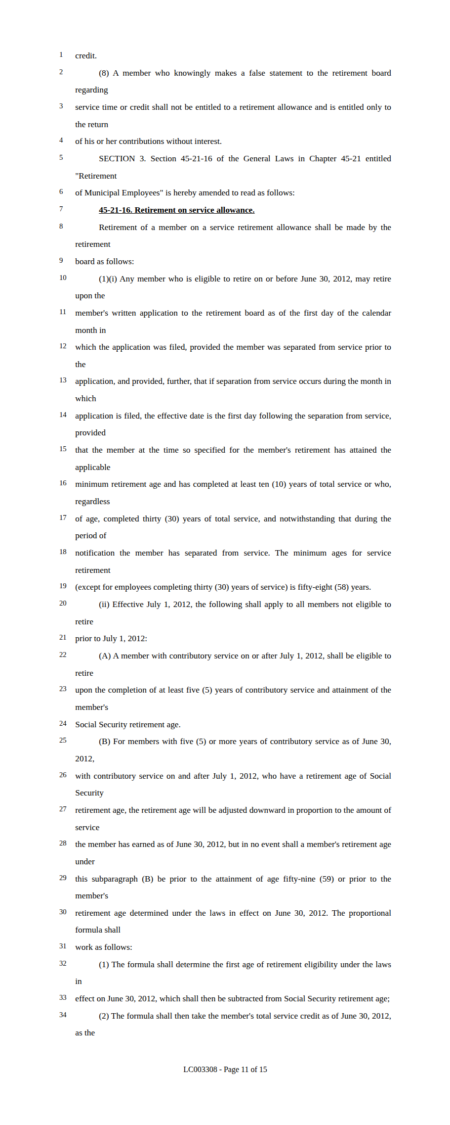1 credit.
2(8) A member who knowingly makes a false statement to the retirement board regarding
3 service time or credit shall not be entitled to a retirement allowance and is entitled only to the return
4 of his or her contributions without interest.
5 SECTION 3. Section 45-21-16 of the General Laws in Chapter 45-21 entitled "Retirement
6 of Municipal Employees" is hereby amended to read as follows:
745-21-16. Retirement on service allowance.
8 Retirement of a member on a service retirement allowance shall be made by the retirement
9 board as follows:
10(1)(i) Any member who is eligible to retire on or before June 30, 2012, may retire upon the
11 member's written application to the retirement board as of the first day of the calendar month in
12 which the application was filed, provided the member was separated from service prior to the
13 application, and provided, further, that if separation from service occurs during the month in which
14 application is filed, the effective date is the first day following the separation from service, provided
15 that the member at the time so specified for the member's retirement has attained the applicable
16 minimum retirement age and has completed at least ten (10) years of total service or who, regardless
17 of age, completed thirty (30) years of total service, and notwithstanding that during the period of
18 notification the member has separated from service. The minimum ages for service retirement
19(except for employees completing thirty (30) years of service) is fifty-eight (58) years.
20(ii) Effective July 1, 2012, the following shall apply to all members not eligible to retire
21 prior to July 1, 2012:
22(A) A member with contributory service on or after July 1, 2012, shall be eligible to retire
23 upon the completion of at least five (5) years of contributory service and attainment of the member's
24 Social Security retirement age.
25(B) For members with five (5) or more years of contributory service as of June 30, 2012,
26 with contributory service on and after July 1, 2012, who have a retirement age of Social Security
27 retirement age, the retirement age will be adjusted downward in proportion to the amount of service
28 the member has earned as of June 30, 2012, but in no event shall a member's retirement age under
29 this subparagraph (B) be prior to the attainment of age fifty-nine (59) or prior to the member's
30 retirement age determined under the laws in effect on June 30, 2012. The proportional formula shall
31 work as follows:
32(1) The formula shall determine the first age of retirement eligibility under the laws in
33 effect on June 30, 2012, which shall then be subtracted from Social Security retirement age;
34(2) The formula shall then take the member's total service credit as of June 30, 2012, as the
LC003308 - Page 11 of 15